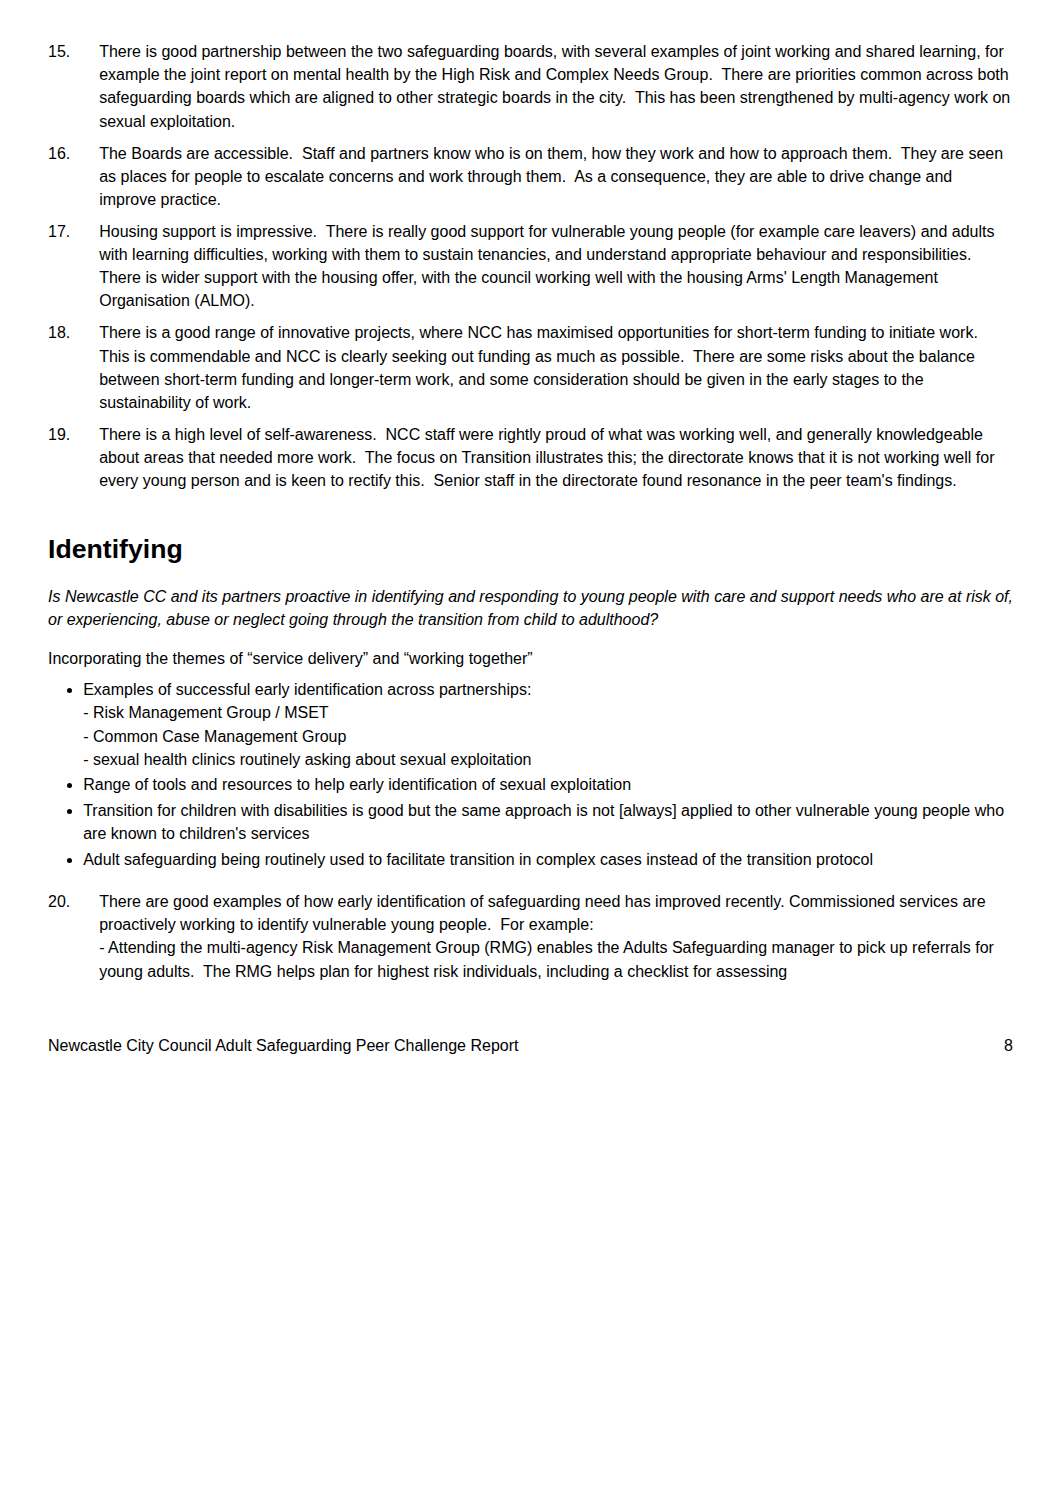15. There is good partnership between the two safeguarding boards, with several examples of joint working and shared learning, for example the joint report on mental health by the High Risk and Complex Needs Group. There are priorities common across both safeguarding boards which are aligned to other strategic boards in the city. This has been strengthened by multi-agency work on sexual exploitation.
16. The Boards are accessible. Staff and partners know who is on them, how they work and how to approach them. They are seen as places for people to escalate concerns and work through them. As a consequence, they are able to drive change and improve practice.
17. Housing support is impressive. There is really good support for vulnerable young people (for example care leavers) and adults with learning difficulties, working with them to sustain tenancies, and understand appropriate behaviour and responsibilities. There is wider support with the housing offer, with the council working well with the housing Arms' Length Management Organisation (ALMO).
18. There is a good range of innovative projects, where NCC has maximised opportunities for short-term funding to initiate work. This is commendable and NCC is clearly seeking out funding as much as possible. There are some risks about the balance between short-term funding and longer-term work, and some consideration should be given in the early stages to the sustainability of work.
19. There is a high level of self-awareness. NCC staff were rightly proud of what was working well, and generally knowledgeable about areas that needed more work. The focus on Transition illustrates this; the directorate knows that it is not working well for every young person and is keen to rectify this. Senior staff in the directorate found resonance in the peer team's findings.
Identifying
Is Newcastle CC and its partners proactive in identifying and responding to young people with care and support needs who are at risk of, or experiencing, abuse or neglect going through the transition from child to adulthood?
Incorporating the themes of “service delivery” and “working together”
Examples of successful early identification across partnerships:
- Risk Management Group / MSET
- Common Case Management Group
- sexual health clinics routinely asking about sexual exploitation
Range of tools and resources to help early identification of sexual exploitation
Transition for children with disabilities is good but the same approach is not [always] applied to other vulnerable young people who are known to children's services
Adult safeguarding being routinely used to facilitate transition in complex cases instead of the transition protocol
20. There are good examples of how early identification of safeguarding need has improved recently. Commissioned services are proactively working to identify vulnerable young people. For example:
- Attending the multi-agency Risk Management Group (RMG) enables the Adults Safeguarding manager to pick up referrals for young adults. The RMG helps plan for highest risk individuals, including a checklist for assessing
Newcastle City Council Adult Safeguarding Peer Challenge Report 8